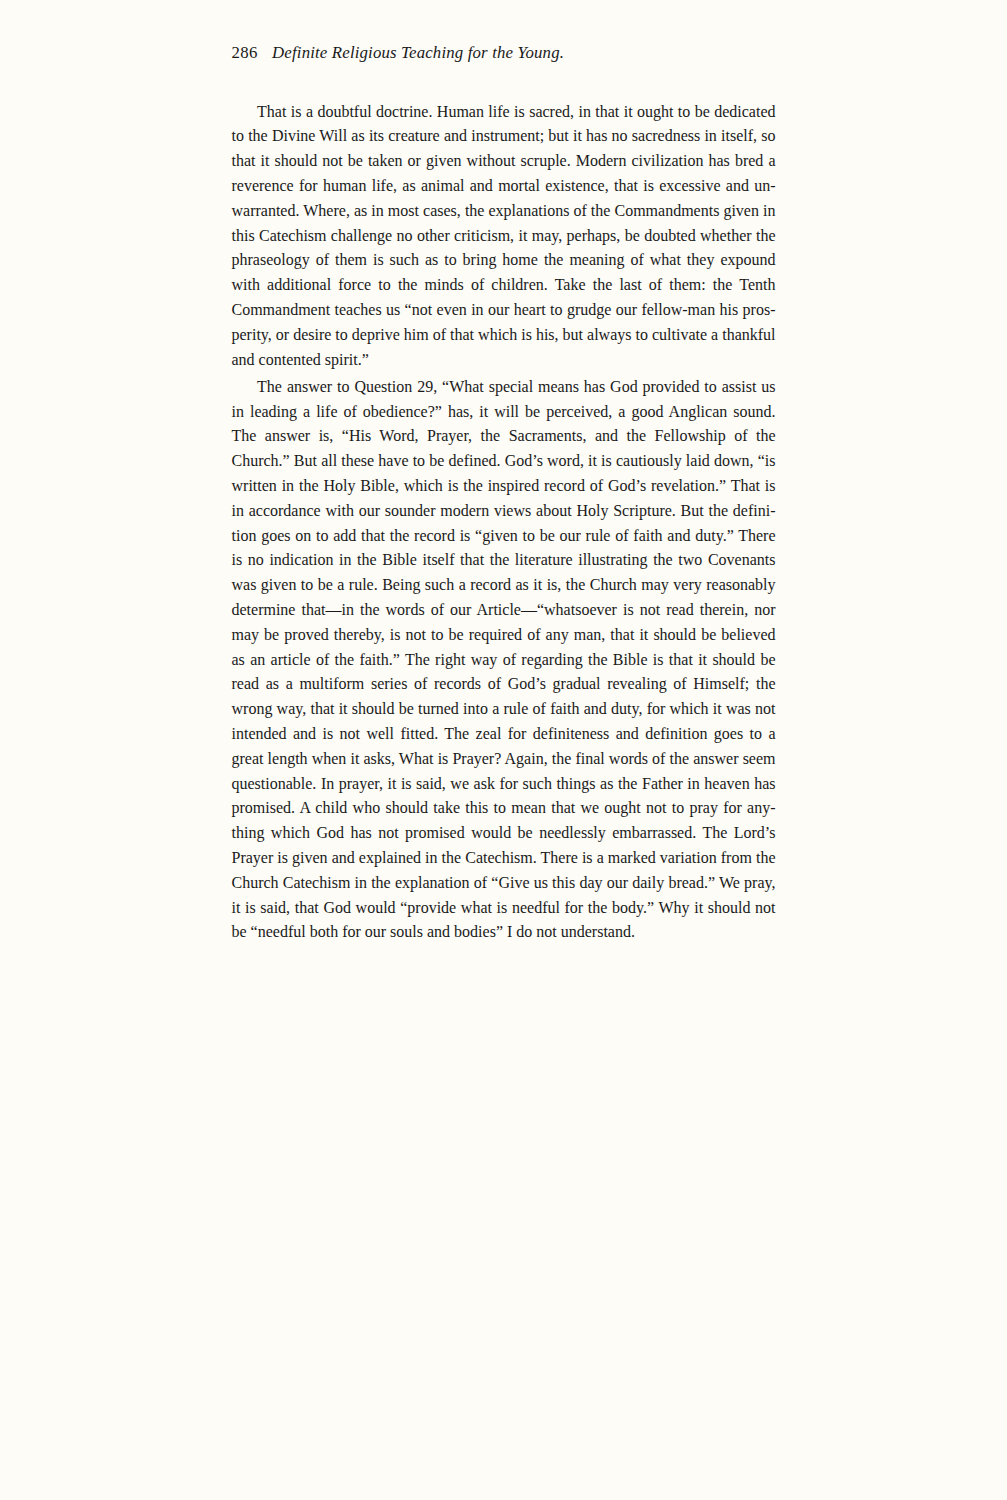286 Definite Religious Teaching for the Young.
That is a doubtful doctrine. Human life is sacred, in that it ought to be dedicated to the Divine Will as its creature and instrument; but it has no sacredness in itself, so that it should not be taken or given without scruple. Modern civilization has bred a reverence for human life, as animal and mortal existence, that is excessive and unwarranted. Where, as in most cases, the explanations of the Commandments given in this Catechism challenge no other criticism, it may, perhaps, be doubted whether the phraseology of them is such as to bring home the meaning of what they expound with additional force to the minds of children. Take the last of them: the Tenth Commandment teaches us “not even in our heart to grudge our fellow-man his prosperity, or desire to deprive him of that which is his, but always to cultivate a thankful and contented spirit.”
The answer to Question 29, “What special means has God provided to assist us in leading a life of obedience?” has, it will be perceived, a good Anglican sound. The answer is, “His Word, Prayer, the Sacraments, and the Fellowship of the Church.” But all these have to be defined. God’s word, it is cautiously laid down, “is written in the Holy Bible, which is the inspired record of God’s revelation.” That is in accordance with our sounder modern views about Holy Scripture. But the definition goes on to add that the record is “given to be our rule of faith and duty.” There is no indication in the Bible itself that the literature illustrating the two Covenants was given to be a rule. Being such a record as it is, the Church may very reasonably determine that—in the words of our Article—“whatsoever is not read therein, nor may be proved thereby, is not to be required of any man, that it should be believed as an article of the faith.” The right way of regarding the Bible is that it should be read as a multiform series of records of God’s gradual revealing of Himself; the wrong way, that it should be turned into a rule of faith and duty, for which it was not intended and is not well fitted. The zeal for definiteness and definition goes to a great length when it asks, What is Prayer? Again, the final words of the answer seem questionable. In prayer, it is said, we ask for such things as the Father in heaven has promised. A child who should take this to mean that we ought not to pray for anything which God has not promised would be needlessly embarrassed. The Lord’s Prayer is given and explained in the Catechism. There is a marked variation from the Church Catechism in the explanation of “Give us this day our daily bread.” We pray, it is said, that God would “provide what is needful for the body.” Why it should not be “needful both for our souls and bodies” I do not understand.